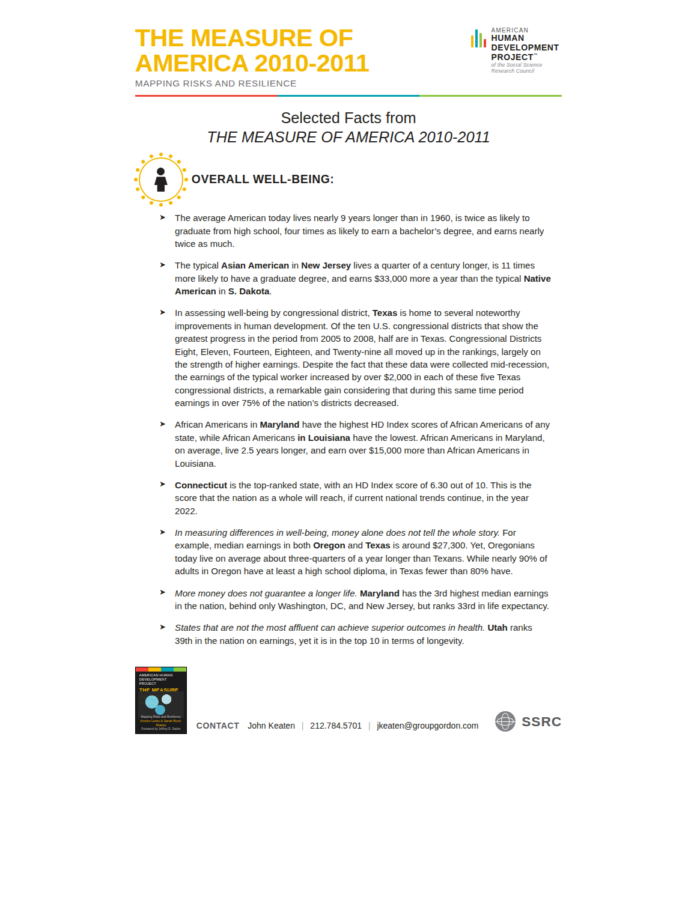The Measure of America 2010-2011
Mapping Risks and Resilience
AMERICAN
HUMAN DEVELOPMENT
PROJECT™
of the Social Science Research Council
Selected Facts from THE MEASURE OF AMERICA 2010-2011
OVERALL WELL-BEING:
The average American today lives nearly 9 years longer than in 1960, is twice as likely to graduate from high school, four times as likely to earn a bachelor’s degree, and earns nearly twice as much.
The typical Asian American in New Jersey lives a quarter of a century longer, is 11 times more likely to have a graduate degree, and earns $33,000 more a year than the typical Native American in S. Dakota.
In assessing well-being by congressional district, Texas is home to several noteworthy improvements in human development. Of the ten U.S. congressional districts that show the greatest progress in the period from 2005 to 2008, half are in Texas. Congressional Districts Eight, Eleven, Fourteen, Eighteen, and Twenty-nine all moved up in the rankings, largely on the strength of higher earnings. Despite the fact that these data were collected mid-recession, the earnings of the typical worker increased by over $2,000 in each of these five Texas congressional districts, a remarkable gain considering that during this same time period earnings in over 75% of the nation’s districts decreased.
African Americans in Maryland have the highest HD Index scores of African Americans of any state, while African Americans in Louisiana have the lowest. African Americans in Maryland, on average, live 2.5 years longer, and earn over $15,000 more than African Americans in Louisiana.
Connecticut is the top-ranked state, with an HD Index score of 6.30 out of 10. This is the score that the nation as a whole will reach, if current national trends continue, in the year 2022.
In measuring differences in well-being, money alone does not tell the whole story. For example, median earnings in both Oregon and Texas is around $27,300. Yet, Oregonians today live on average about three-quarters of a year longer than Texans. While nearly 90% of adults in Oregon have at least a high school diploma, in Texas fewer than 80% have.
More money does not guarantee a longer life. Maryland has the 3rd highest median earnings in the nation, behind only Washington, DC, and New Jersey, but ranks 33rd in life expectancy.
States that are not the most affluent can achieve superior outcomes in health. Utah ranks 39th in the nation on earnings, yet it is in the top 10 in terms of longevity.
American Human Development Project The Measure of America 2010–2011
Mapping Risks and Resilience
Kristen Lewis & Sarah Burd-Sharps
Foreword by Jeffrey D. Sachs
CONTACT John Keaten | 212.784.5701 | jkeaten@groupgordon.com
SSRC